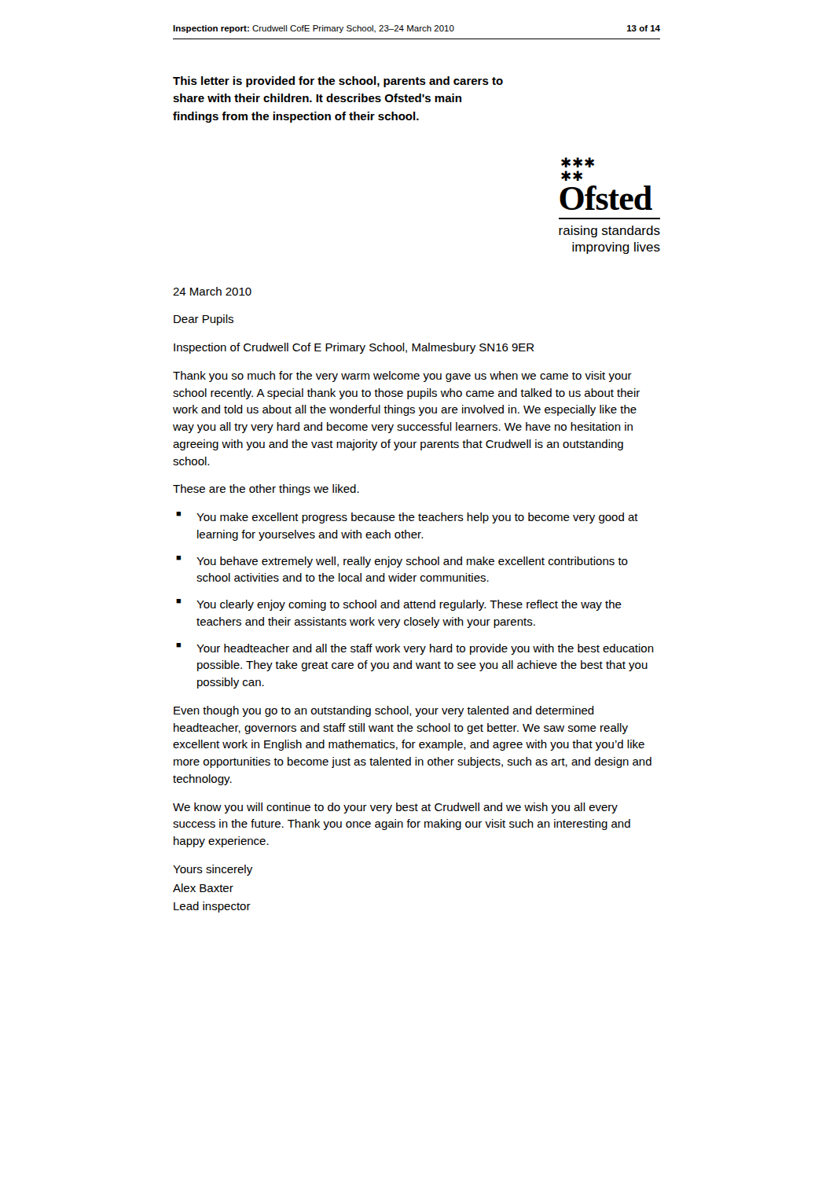Inspection report: Crudwell CofE Primary School, 23–24 March 2010
13 of 14
This letter is provided for the school, parents and carers to share with their children. It describes Ofsted's main findings from the inspection of their school.
✱✱✱
✱✱
Ofsted
raising standards
improving lives
24 March 2010
Dear Pupils
Inspection of Crudwell Cof E Primary School, Malmesbury SN16 9ER
Thank you so much for the very warm welcome you gave us when we came to visit your school recently. A special thank you to those pupils who came and talked to us about their work and told us about all the wonderful things you are involved in. We especially like the way you all try very hard and become very successful learners. We have no hesitation in agreeing with you and the vast majority of your parents that Crudwell is an outstanding school.
These are the other things we liked.
You make excellent progress because the teachers help you to become very good at learning for yourselves and with each other.
You behave extremely well, really enjoy school and make excellent contributions to school activities and to the local and wider communities.
You clearly enjoy coming to school and attend regularly. These reflect the way the teachers and their assistants work very closely with your parents.
Your headteacher and all the staff work very hard to provide you with the best education possible. They take great care of you and want to see you all achieve the best that you possibly can.
Even though you go to an outstanding school, your very talented and determined headteacher, governors and staff still want the school to get better. We saw some really excellent work in English and mathematics, for example, and agree with you that you’d like more opportunities to become just as talented in other subjects, such as art, and design and technology.
We know you will continue to do your very best at Crudwell and we wish you all every success in the future. Thank you once again for making our visit such an interesting and happy experience.
Yours sincerely
Alex Baxter
Lead inspector